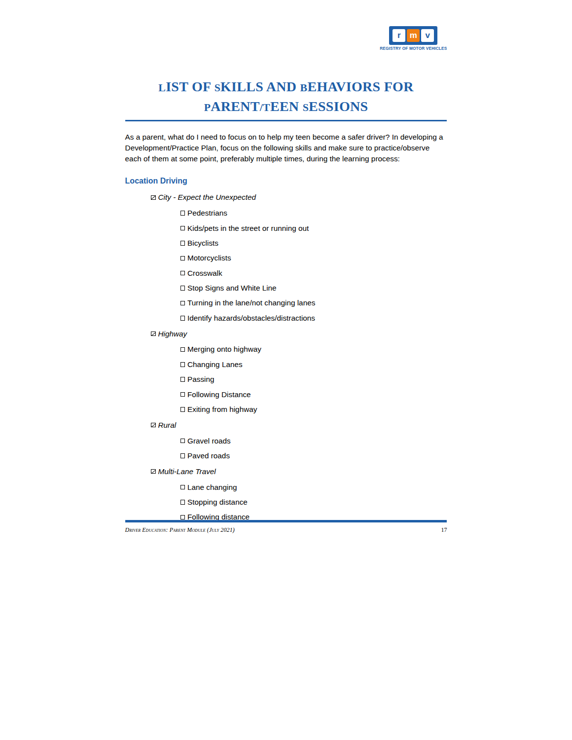rmv
Registry of Motor Vehicles
LIST OF SKILLS AND BEHAVIORS FOR PARENT/TEEN SESSIONS
As a parent, what do I need to focus on to help my teen become a safer driver? In developing a Development/Practice Plan, focus on the following skills and make sure to practice/observe each of them at some point, preferably multiple times, during the learning process:
Location Driving
City - Expect the Unexpected
Pedestrians
Kids/pets in the street or running out
Bicyclists
Motorcyclists
Crosswalk
Stop Signs and White Line
Turning in the lane/not changing lanes
Identify hazards/obstacles/distractions
Highway
Merging onto highway
Changing Lanes
Passing
Following Distance
Exiting from highway
Rural
Gravel roads
Paved roads
Multi-Lane Travel
Lane changing
Stopping distance
Following distance
Driver Education: Parent Module (July 2021)
17